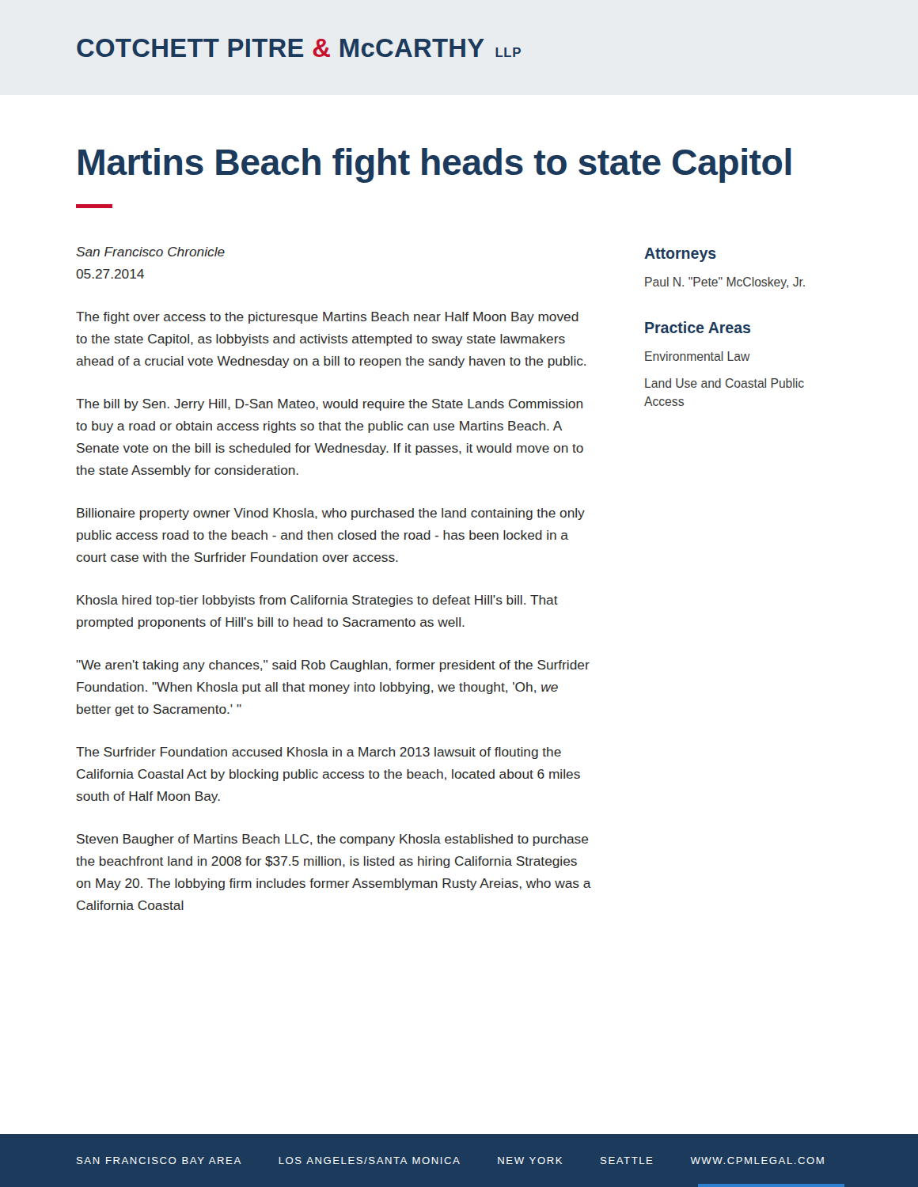COTCHETT PITRE & McCARTHY LLP
Martins Beach fight heads to state Capitol
San Francisco Chronicle
05.27.2014
The fight over access to the picturesque Martins Beach near Half Moon Bay moved to the state Capitol, as lobbyists and activists attempted to sway state lawmakers ahead of a crucial vote Wednesday on a bill to reopen the sandy haven to the public.
The bill by Sen. Jerry Hill, D-San Mateo, would require the State Lands Commission to buy a road or obtain access rights so that the public can use Martins Beach. A Senate vote on the bill is scheduled for Wednesday. If it passes, it would move on to the state Assembly for consideration.
Billionaire property owner Vinod Khosla, who purchased the land containing the only public access road to the beach - and then closed the road - has been locked in a court case with the Surfrider Foundation over access.
Khosla hired top-tier lobbyists from California Strategies to defeat Hill's bill. That prompted proponents of Hill's bill to head to Sacramento as well.
"We aren't taking any chances," said Rob Caughlan, former president of the Surfrider Foundation. "When Khosla put all that money into lobbying, we thought, 'Oh, we better get to Sacramento.' "
The Surfrider Foundation accused Khosla in a March 2013 lawsuit of flouting the California Coastal Act by blocking public access to the beach, located about 6 miles south of Half Moon Bay.
Steven Baugher of Martins Beach LLC, the company Khosla established to purchase the beachfront land in 2008 for $37.5 million, is listed as hiring California Strategies on May 20. The lobbying firm includes former Assemblyman Rusty Areias, who was a California Coastal
Attorneys
Paul N. "Pete" McCloskey, Jr.
Practice Areas
Environmental Law
Land Use and Coastal Public Access
San Francisco Bay Area Los Angeles/Santa Monica New York Seattle www.cpmlegal.com